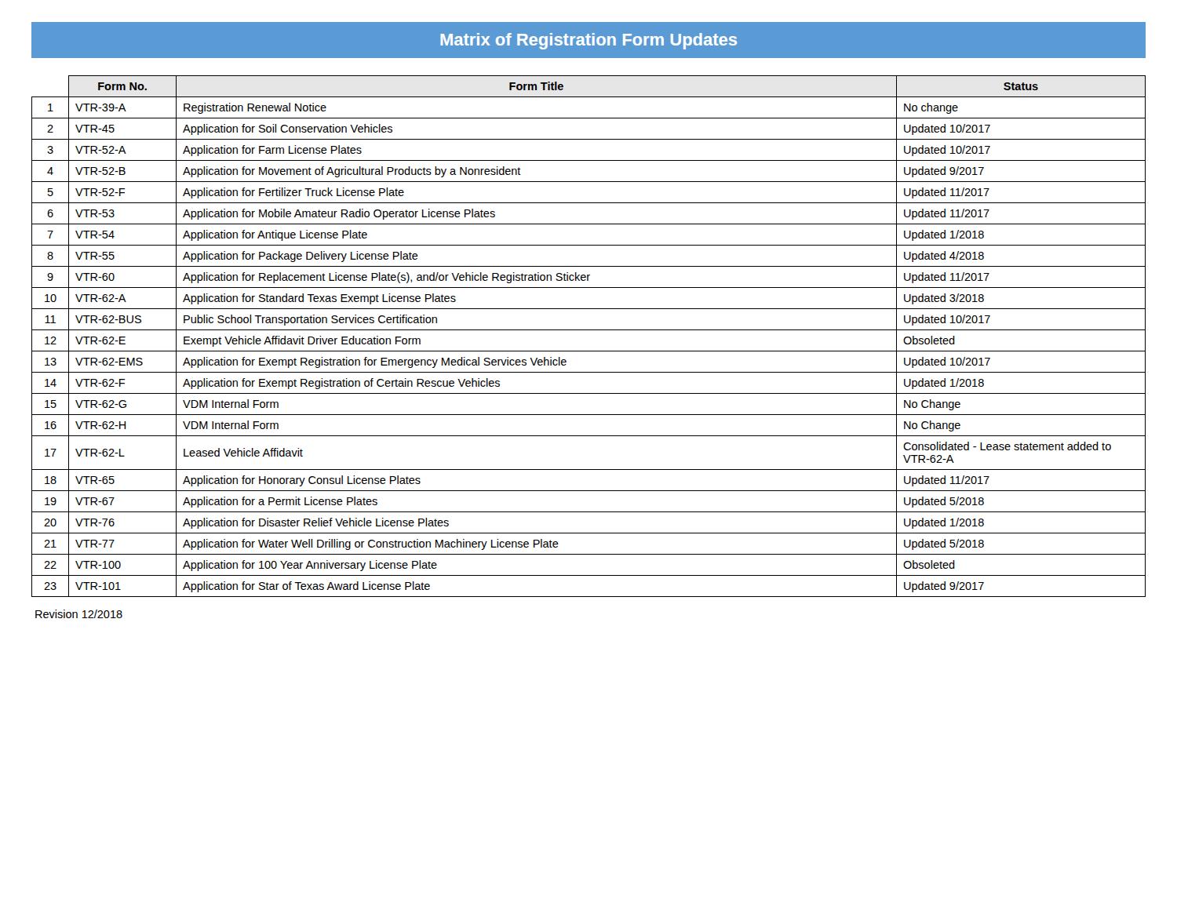Matrix of Registration Form Updates
| | Form No. | Form Title | Status |
| --- | --- | --- | --- |
| 1 | VTR-39-A | Registration Renewal Notice | No change |
| 2 | VTR-45 | Application for Soil Conservation Vehicles | Updated 10/2017 |
| 3 | VTR-52-A | Application for Farm License Plates | Updated 10/2017 |
| 4 | VTR-52-B | Application for Movement of Agricultural Products by a Nonresident | Updated 9/2017 |
| 5 | VTR-52-F | Application for Fertilizer Truck License Plate | Updated 11/2017 |
| 6 | VTR-53 | Application for Mobile Amateur Radio Operator License Plates | Updated 11/2017 |
| 7 | VTR-54 | Application for Antique License Plate | Updated 1/2018 |
| 8 | VTR-55 | Application for Package Delivery License Plate | Updated 4/2018 |
| 9 | VTR-60 | Application for Replacement License Plate(s), and/or Vehicle Registration Sticker | Updated 11/2017 |
| 10 | VTR-62-A | Application for Standard Texas Exempt License Plates | Updated 3/2018 |
| 11 | VTR-62-BUS | Public School Transportation Services Certification | Updated 10/2017 |
| 12 | VTR-62-E | Exempt Vehicle Affidavit Driver Education Form | Obsoleted |
| 13 | VTR-62-EMS | Application for Exempt Registration for Emergency Medical Services Vehicle | Updated 10/2017 |
| 14 | VTR-62-F | Application for Exempt Registration of Certain Rescue Vehicles | Updated 1/2018 |
| 15 | VTR-62-G | VDM Internal Form | No Change |
| 16 | VTR-62-H | VDM Internal Form | No Change |
| 17 | VTR-62-L | Leased Vehicle Affidavit | Consolidated - Lease statement added to VTR-62-A |
| 18 | VTR-65 | Application for Honorary Consul License Plates | Updated 11/2017 |
| 19 | VTR-67 | Application for a Permit License Plates | Updated 5/2018 |
| 20 | VTR-76 | Application for Disaster Relief Vehicle License Plates | Updated 1/2018 |
| 21 | VTR-77 | Application for Water Well Drilling or Construction Machinery License Plate | Updated 5/2018 |
| 22 | VTR-100 | Application for 100 Year Anniversary License Plate | Obsoleted |
| 23 | VTR-101 | Application for Star of Texas Award License Plate | Updated 9/2017 |
Revision 12/2018